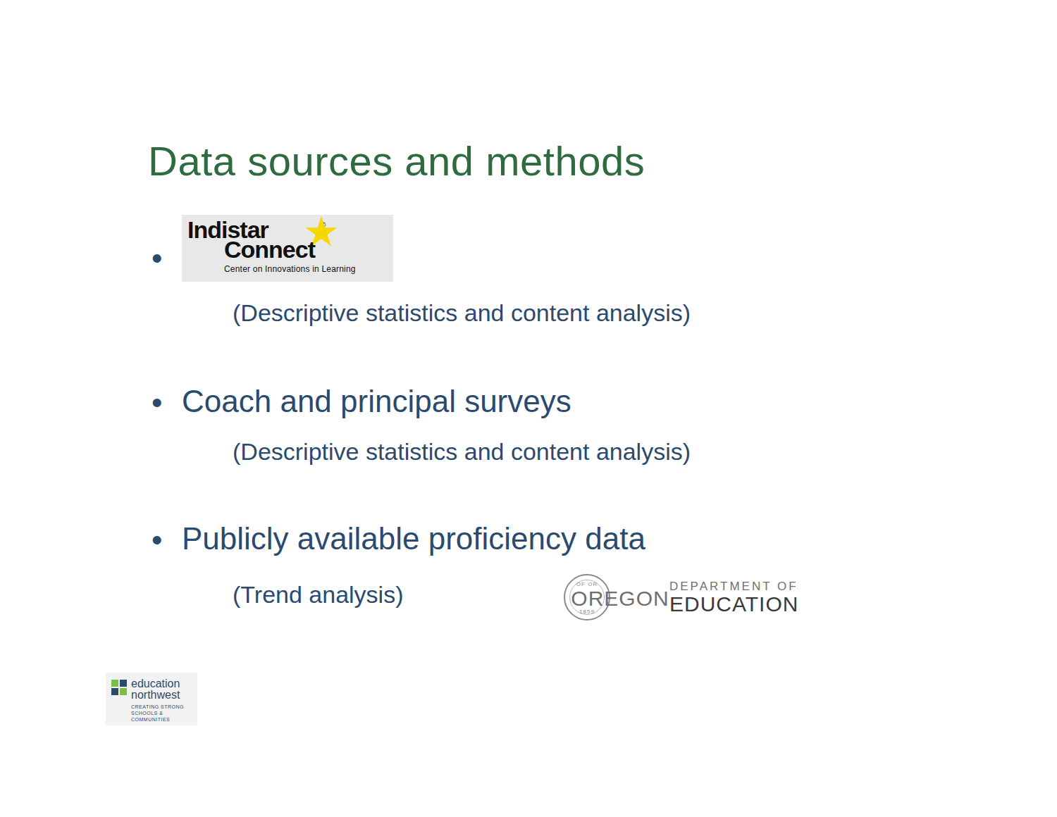Data sources and methods
•
Indistar ® ★ Connect Center on Innovations in Learning
(Descriptive statistics and content analysis) • Coach and principal surveys (Descriptive statistics and content analysis) • Publicly available proficiency data (Trend analysis)
OF OR
1859
OREGON
DEPARTMENT OF
EDUCATION
education
northwest CREATING STRONG
SCHOOLS & COMMUNITIES